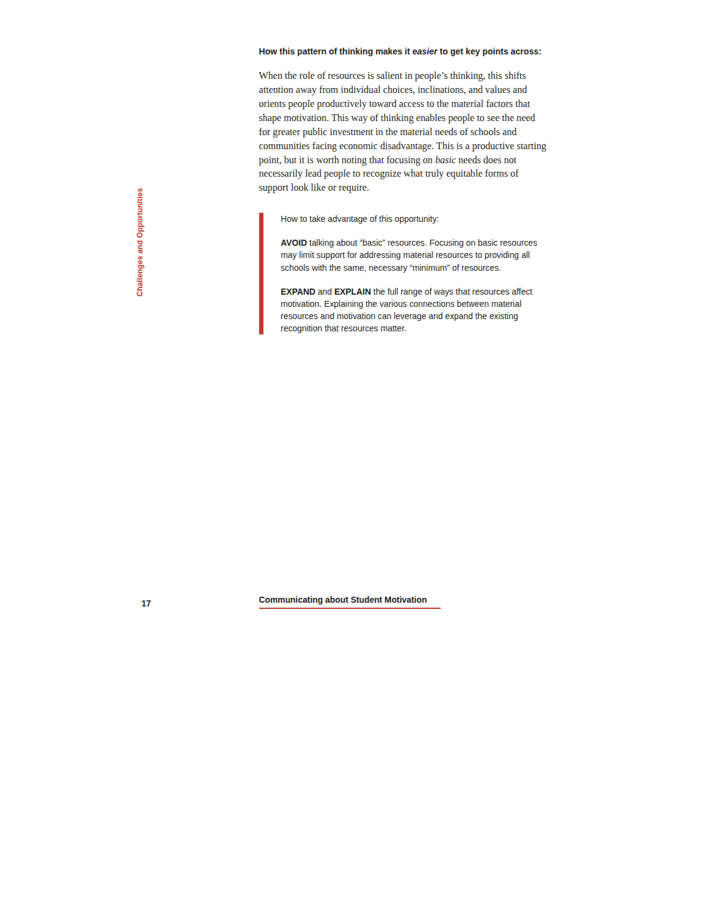Challenges and Opportunities
How this pattern of thinking makes it easier to get key points across:
When the role of resources is salient in people’s thinking, this shifts attention away from individual choices, inclinations, and values and orients people productively toward access to the material factors that shape motivation. This way of thinking enables people to see the need for greater public investment in the material needs of schools and communities facing economic disadvantage. This is a productive starting point, but it is worth noting that focusing on basic needs does not necessarily lead people to recognize what truly equitable forms of support look like or require.
How to take advantage of this opportunity:
AVOID talking about “basic” resources. Focusing on basic resources may limit support for addressing material resources to providing all schools with the same, necessary “minimum” of resources.
EXPAND and EXPLAIN the full range of ways that resources affect motivation. Explaining the various connections between material resources and motivation can leverage and expand the existing recognition that resources matter.
17
Communicating about Student Motivation